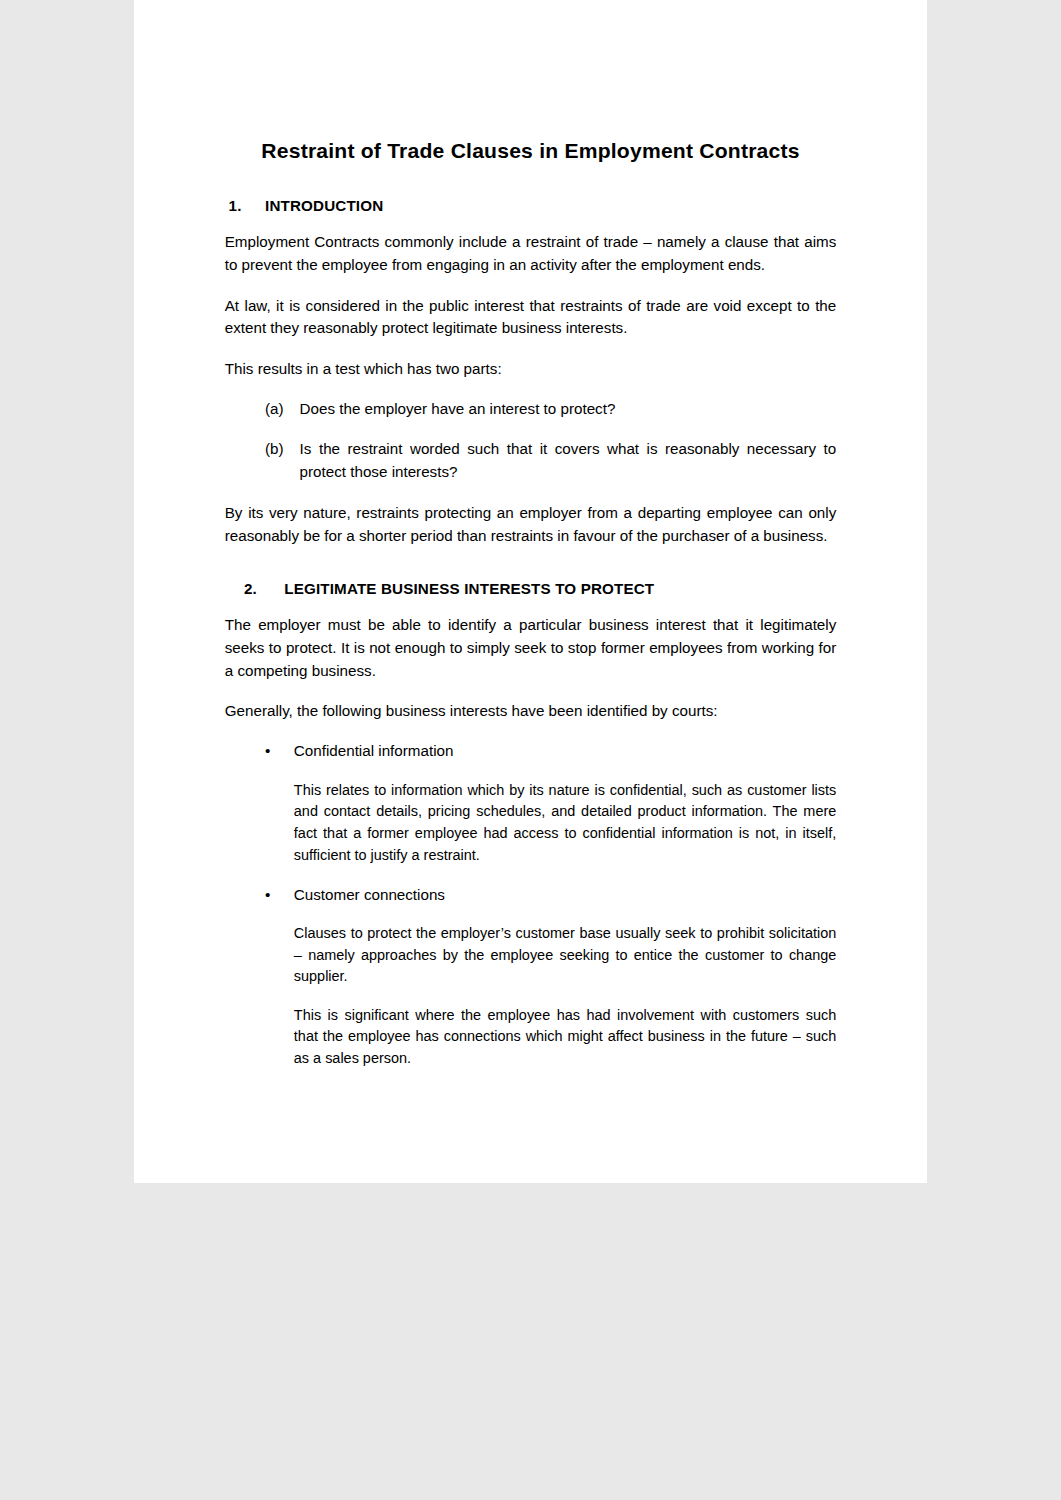Restraint of Trade Clauses in Employment Contracts
1. Introduction
Employment Contracts commonly include a restraint of trade – namely a clause that aims to prevent the employee from engaging in an activity after the employment ends.
At law, it is considered in the public interest that restraints of trade are void except to the extent they reasonably protect legitimate business interests.
This results in a test which has two parts:
(a) Does the employer have an interest to protect?
(b) Is the restraint worded such that it covers what is reasonably necessary to protect those interests?
By its very nature, restraints protecting an employer from a departing employee can only reasonably be for a shorter period than restraints in favour of the purchaser of a business.
2. Legitimate Business Interests to Protect
The employer must be able to identify a particular business interest that it legitimately seeks to protect. It is not enough to simply seek to stop former employees from working for a competing business.
Generally, the following business interests have been identified by courts:
Confidential information
This relates to information which by its nature is confidential, such as customer lists and contact details, pricing schedules, and detailed product information. The mere fact that a former employee had access to confidential information is not, in itself, sufficient to justify a restraint.
Customer connections
Clauses to protect the employer’s customer base usually seek to prohibit solicitation – namely approaches by the employee seeking to entice the customer to change supplier.
This is significant where the employee has had involvement with customers such that the employee has connections which might affect business in the future – such as a sales person.